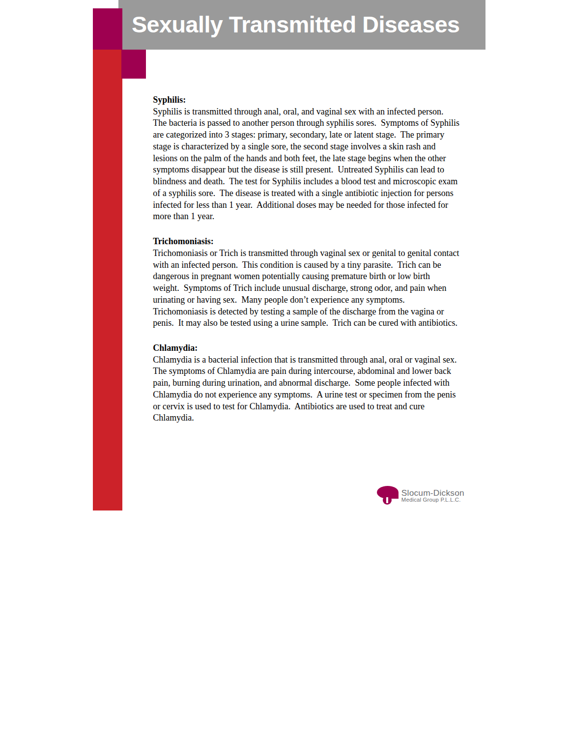Sexually Transmitted Diseases
Syphilis:
Syphilis is transmitted through anal, oral, and vaginal sex with an infected person. The bacteria is passed to another person through syphilis sores. Symptoms of Syphilis are categorized into 3 stages: primary, secondary, late or latent stage. The primary stage is characterized by a single sore, the second stage involves a skin rash and lesions on the palm of the hands and both feet, the late stage begins when the other symptoms disappear but the disease is still present. Untreated Syphilis can lead to blindness and death. The test for Syphilis includes a blood test and microscopic exam of a syphilis sore. The disease is treated with a single antibiotic injection for persons infected for less than 1 year. Additional doses may be needed for those infected for more than 1 year.
Trichomoniasis:
Trichomoniasis or Trich is transmitted through vaginal sex or genital to genital contact with an infected person. This condition is caused by a tiny parasite. Trich can be dangerous in pregnant women potentially causing premature birth or low birth weight. Symptoms of Trich include unusual discharge, strong odor, and pain when urinating or having sex. Many people don’t experience any symptoms. Trichomoniasis is detected by testing a sample of the discharge from the vagina or penis. It may also be tested using a urine sample. Trich can be cured with antibiotics.
Chlamydia:
Chlamydia is a bacterial infection that is transmitted through anal, oral or vaginal sex. The symptoms of Chlamydia are pain during intercourse, abdominal and lower back pain, burning during urination, and abnormal discharge. Some people infected with Chlamydia do not experience any symptoms. A urine test or specimen from the penis or cervix is used to test for Chlamydia. Antibiotics are used to treat and cure Chlamydia.
Slocum-Dickson
Medical Group P.L.L.C.